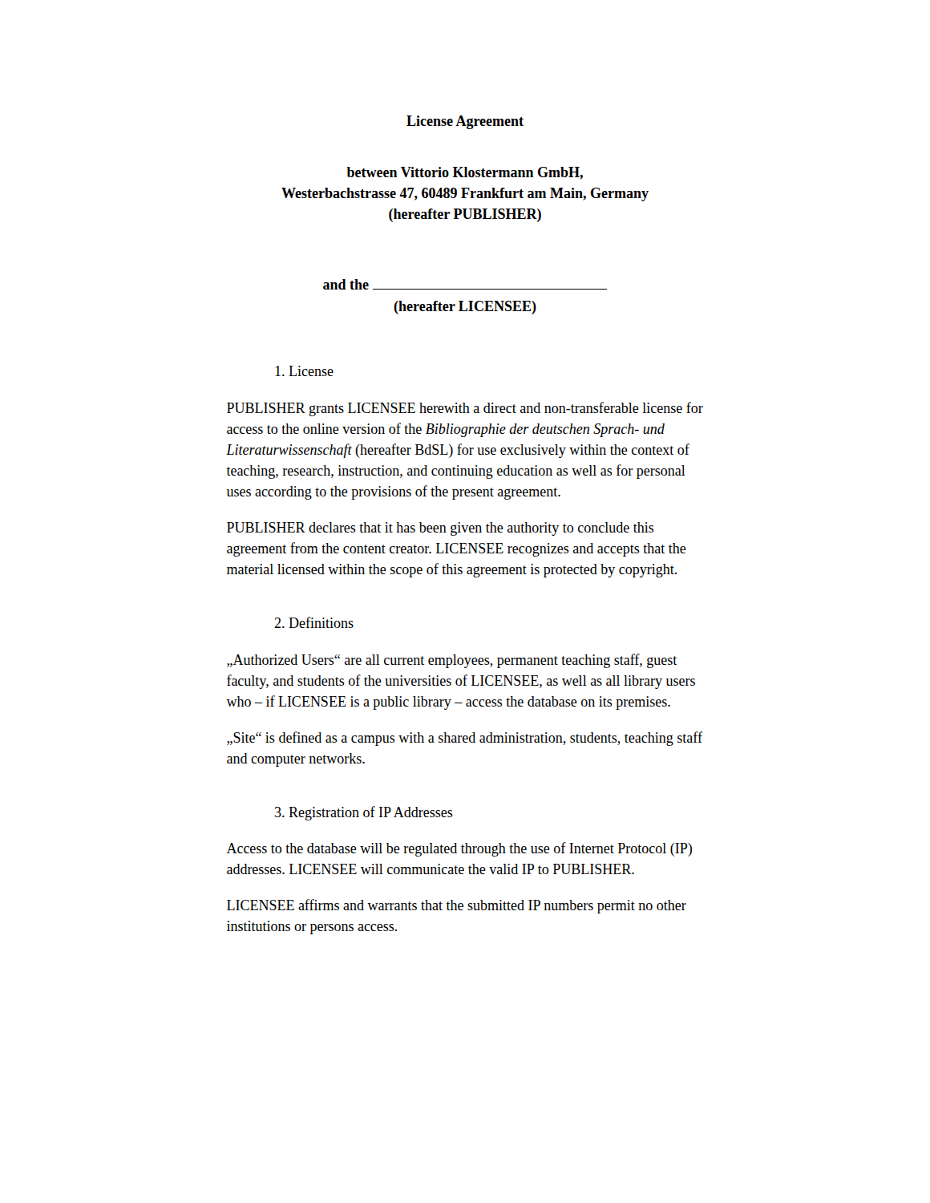License Agreement
between Vittorio Klostermann GmbH, Westerbachstrasse 47, 60489 Frankfurt am Main, Germany (hereafter PUBLISHER)
and the
(hereafter LICENSEE)
1. License
PUBLISHER grants LICENSEE herewith a direct and non-transferable license for access to the online version of the Bibliographie der deutschen Sprach- und Literaturwissenschaft (hereafter BdSL) for use exclusively within the context of teaching, research, instruction, and continuing education as well as for personal uses according to the provisions of the present agreement.
PUBLISHER declares that it has been given the authority to conclude this agreement from the content creator. LICENSEE recognizes and accepts that the material licensed within the scope of this agreement is protected by copyright.
2. Definitions
„Authorized Users“ are all current employees, permanent teaching staff, guest faculty, and students of the universities of LICENSEE, as well as all library users who – if LICENSEE is a public library – access the database on its premises.
„Site“ is defined as a campus with a shared administration, students, teaching staff and computer networks.
3. Registration of IP Addresses
Access to the database will be regulated through the use of Internet Protocol (IP) addresses. LICENSEE will communicate the valid IP to PUBLISHER.
LICENSEE affirms and warrants that the submitted IP numbers permit no other institutions or persons access.